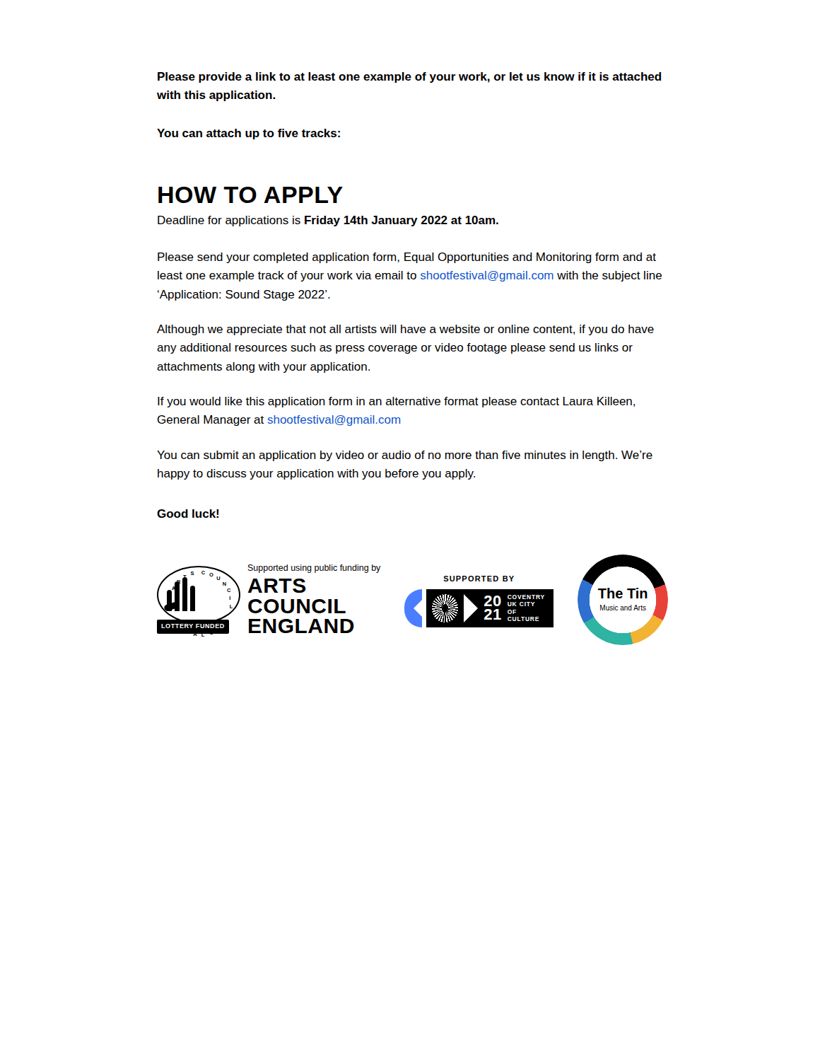Please provide a link to at least one example of your work, or let us know if it is attached with this application.
You can attach up to five tracks:
HOW TO APPLY
Deadline for applications is Friday 14th January 2022 at 10am.
Please send your completed application form, Equal Opportunities and Monitoring form and at least one example track of your work via email to shootfestival@gmail.com with the subject line ‘Application: Sound Stage 2022’.
Although we appreciate that not all artists will have a website or online content, if you do have any additional resources such as press coverage or video footage please send us links or attachments along with your application.
If you would like this application form in an alternative format please contact Laura Killeen, General Manager at shootfestival@gmail.com
You can submit an application by video or audio of no more than five minutes in length. We’re happy to discuss your application with you before you apply.
Good luck!
A R T S C O U N C I L E N G L A N D
LOTTERY FUNDED
Supported using public funding by
ARTS COUNCIL
ENGLAND
SUPPORTED BY
2021
COVENTRY
UK CITY
OF CULTURE
The Tin
Music and Arts